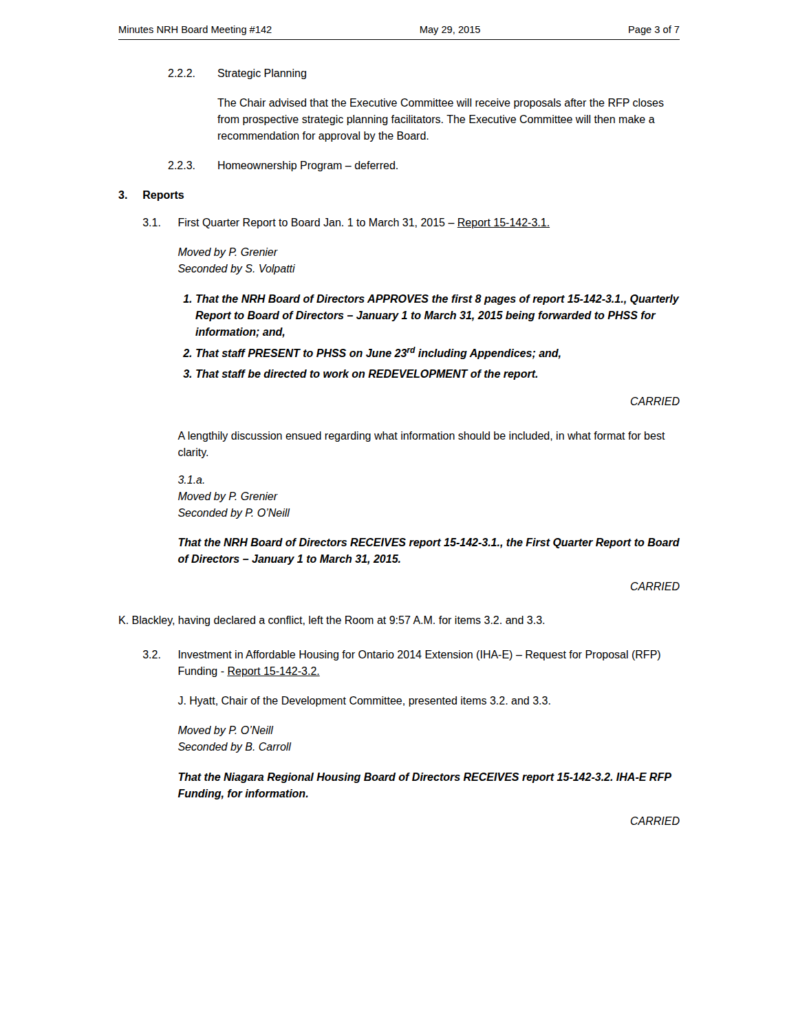Minutes NRH Board Meeting #142 May 29, 2015 Page 3 of 7
2.2.2.
Strategic Planning
2.2.2.
The Chair advised that the Executive Committee will receive proposals after the RFP closes from prospective strategic planning facilitators. The Executive Committee will then make a recommendation for approval by the Board.
2.2.3.
Homeownership Program – deferred.
3.
Reports
3.1.
First Quarter Report to Board Jan. 1 to March 31, 2015 – Report 15-142-3.1.
Moved by P. Grenier
Seconded by S. Volpatti
That the NRH Board of Directors APPROVES the first 8 pages of report 15-142-3.1., Quarterly Report to Board of Directors – January 1 to March 31, 2015 being forwarded to PHSS for information; and,
That staff PRESENT to PHSS on June 23rd including Appendices; and,
That staff be directed to work on REDEVELOPMENT of the report.
CARRIED
A lengthily discussion ensued regarding what information should be included, in what format for best clarity.
3.1.a.
Moved by P. Grenier
Seconded by P. O’Neill
That the NRH Board of Directors RECEIVES report 15-142-3.1., the First Quarter Report to Board of Directors – January 1 to March 31, 2015.
CARRIED
K. Blackley, having declared a conflict, left the Room at 9:57 A.M. for items 3.2. and 3.3.
3.2.
Investment in Affordable Housing for Ontario 2014 Extension (IHA-E) – Request for Proposal (RFP) Funding - Report 15-142-3.2.
J. Hyatt, Chair of the Development Committee, presented items 3.2. and 3.3.
Moved by P. O’Neill
Seconded by B. Carroll
That the Niagara Regional Housing Board of Directors RECEIVES report 15-142-3.2. IHA-E RFP Funding, for information.
CARRIED